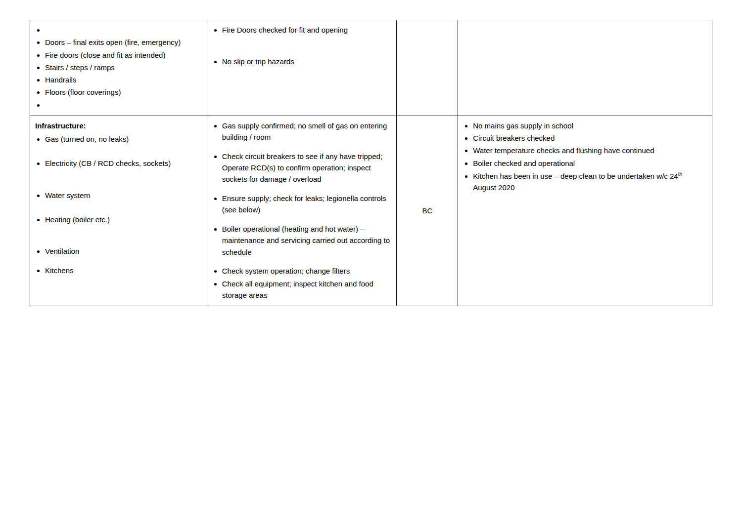| Doors – final exits open (fire, emergency) Fire doors (close and fit as intended) Stairs / steps / ramps Handrails Floors (floor coverings) | Fire Doors checked for fit and opening No slip or trip hazards | | |
| Infrastructure: Gas (turned on, no leaks) Electricity (CB / RCD checks, sockets) Water system Heating (boiler etc.) Ventilation Kitchens | Gas supply confirmed; no smell of gas on entering building / room Check circuit breakers to see if any have tripped; Operate RCD(s) to confirm operation; inspect sockets for damage / overload Ensure supply; check for leaks; legionella controls (see below) Boiler operational (heating and hot water) – maintenance and servicing carried out according to schedule Check system operation; change filters Check all equipment; inspect kitchen and food storage areas | BC | No mains gas supply in school Circuit breakers checked Water temperature checks and flushing have continued Boiler checked and operational Kitchen has been in use – deep clean to be undertaken w/c 24 th August 2020 |